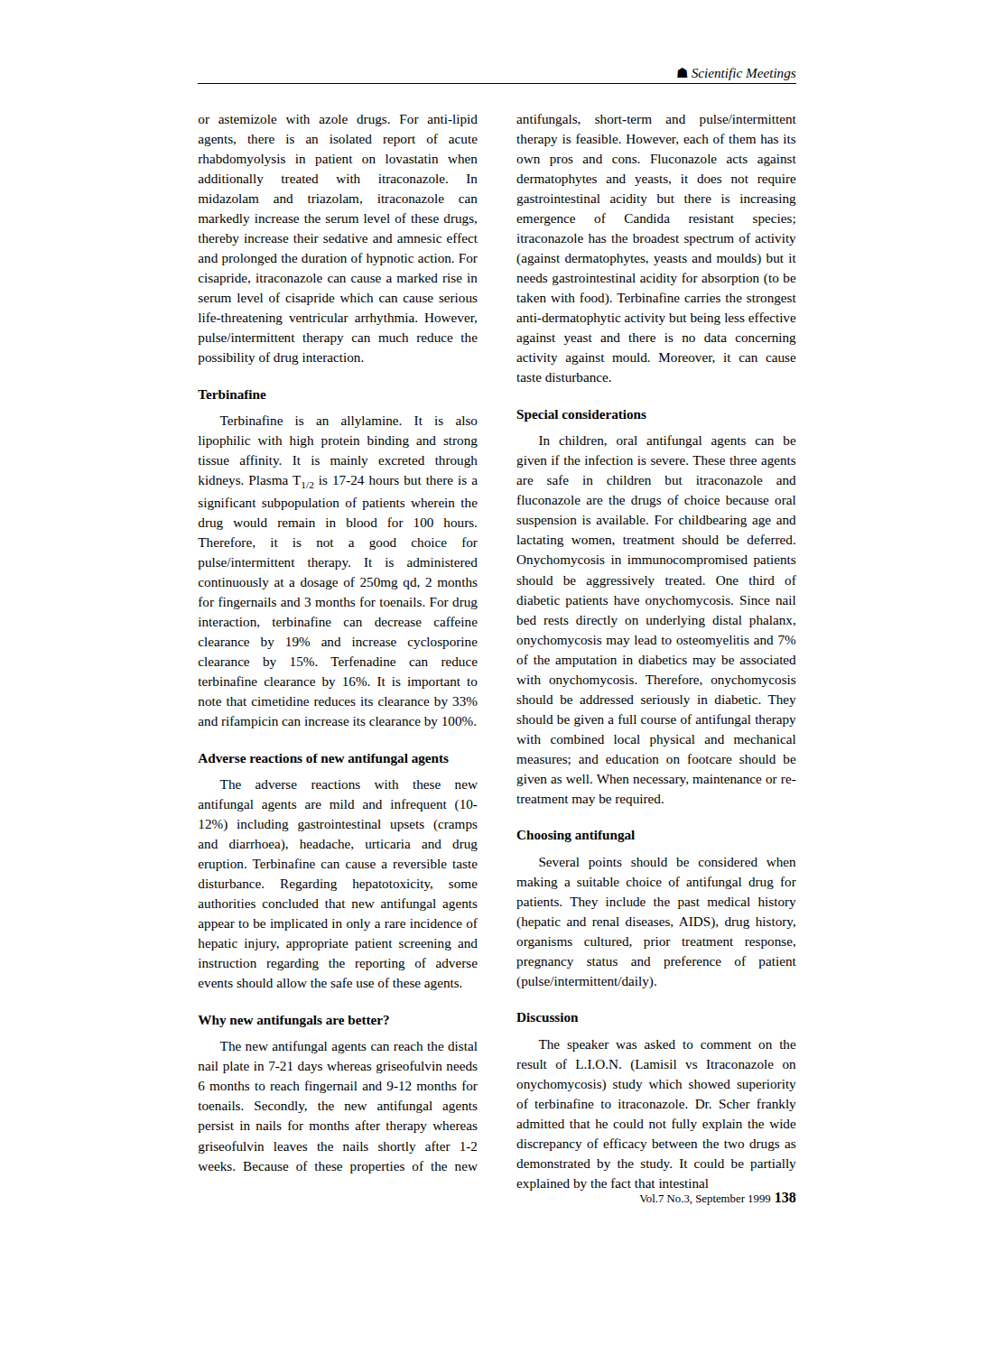☗Scientific Meetings
or astemizole with azole drugs. For anti-lipid agents, there is an isolated report of acute rhabdomyolysis in patient on lovastatin when additionally treated with itraconazole. In midazolam and triazolam, itraconazole can markedly increase the serum level of these drugs, thereby increase their sedative and amnesic effect and prolonged the duration of hypnotic action. For cisapride, itraconazole can cause a marked rise in serum level of cisapride which can cause serious life-threatening ventricular arrhythmia. However, pulse/intermittent therapy can much reduce the possibility of drug interaction.
Terbinafine
Terbinafine is an allylamine. It is also lipophilic with high protein binding and strong tissue affinity. It is mainly excreted through kidneys. Plasma T1/2 is 17-24 hours but there is a significant subpopulation of patients wherein the drug would remain in blood for 100 hours. Therefore, it is not a good choice for pulse/intermittent therapy. It is administered continuously at a dosage of 250mg qd, 2 months for fingernails and 3 months for toenails. For drug interaction, terbinafine can decrease caffeine clearance by 19% and increase cyclosporine clearance by 15%. Terfenadine can reduce terbinafine clearance by 16%. It is important to note that cimetidine reduces its clearance by 33% and rifampicin can increase its clearance by 100%.
Adverse reactions of new antifungal agents
The adverse reactions with these new antifungal agents are mild and infrequent (10-12%) including gastrointestinal upsets (cramps and diarrhoea), headache, urticaria and drug eruption. Terbinafine can cause a reversible taste disturbance. Regarding hepatotoxicity, some authorities concluded that new antifungal agents appear to be implicated in only a rare incidence of hepatic injury, appropriate patient screening and instruction regarding the reporting of adverse events should allow the safe use of these agents.
Why new antifungals are better?
The new antifungal agents can reach the distal nail plate in 7-21 days whereas griseofulvin needs 6 months to reach fingernail and 9-12 months for toenails. Secondly, the new antifungal agents persist in nails for months after therapy whereas griseofulvin leaves the nails shortly after 1-2 weeks. Because of these properties of the new antifungals, short-term and pulse/intermittent therapy is feasible. However, each of them has its own pros and cons. Fluconazole acts against dermatophytes and yeasts, it does not require gastrointestinal acidity but there is increasing emergence of Candida resistant species; itraconazole has the broadest spectrum of activity (against dermatophytes, yeasts and moulds) but it needs gastrointestinal acidity for absorption (to be taken with food). Terbinafine carries the strongest anti-dermatophytic activity but being less effective against yeast and there is no data concerning activity against mould. Moreover, it can cause taste disturbance.
Special considerations
In children, oral antifungal agents can be given if the infection is severe. These three agents are safe in children but itraconazole and fluconazole are the drugs of choice because oral suspension is available. For childbearing age and lactating women, treatment should be deferred. Onychomycosis in immunocompromised patients should be aggressively treated. One third of diabetic patients have onychomycosis. Since nail bed rests directly on underlying distal phalanx, onychomycosis may lead to osteomyelitis and 7% of the amputation in diabetics may be associated with onychomycosis. Therefore, onychomycosis should be addressed seriously in diabetic. They should be given a full course of antifungal therapy with combined local physical and mechanical measures; and education on footcare should be given as well. When necessary, maintenance or re-treatment may be required.
Choosing antifungal
Several points should be considered when making a suitable choice of antifungal drug for patients. They include the past medical history (hepatic and renal diseases, AIDS), drug history, organisms cultured, prior treatment response, pregnancy status and preference of patient (pulse/intermittent/daily).
Discussion
The speaker was asked to comment on the result of L.I.O.N. (Lamisil vs Itraconazole on onychomycosis) study which showed superiority of terbinafine to itraconazole. Dr. Scher frankly admitted that he could not fully explain the wide discrepancy of efficacy between the two drugs as demonstrated by the study. It could be partially explained by the fact that intestinal
Vol.7 No.3, September 1999138